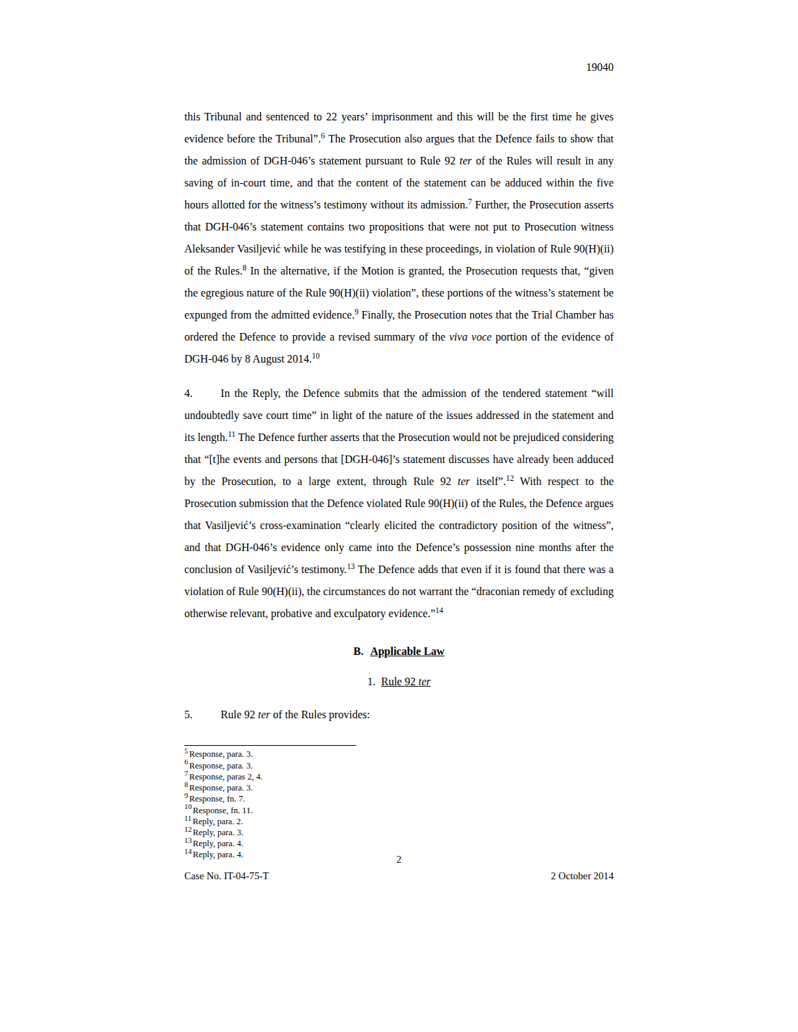19040
this Tribunal and sentenced to 22 years’ imprisonment and this will be the first time he gives evidence before the Tribunal”.6 The Prosecution also argues that the Defence fails to show that the admission of DGH-046’s statement pursuant to Rule 92 ter of the Rules will result in any saving of in-court time, and that the content of the statement can be adduced within the five hours allotted for the witness’s testimony without its admission.7 Further, the Prosecution asserts that DGH-046’s statement contains two propositions that were not put to Prosecution witness Aleksander Vasiljević while he was testifying in these proceedings, in violation of Rule 90(H)(ii) of the Rules.8 In the alternative, if the Motion is granted, the Prosecution requests that, “given the egregious nature of the Rule 90(H)(ii) violation”, these portions of the witness’s statement be expunged from the admitted evidence.9 Finally, the Prosecution notes that the Trial Chamber has ordered the Defence to provide a revised summary of the viva voce portion of the evidence of DGH-046 by 8 August 2014.10
4. In the Reply, the Defence submits that the admission of the tendered statement “will undoubtedly save court time” in light of the nature of the issues addressed in the statement and its length.11 The Defence further asserts that the Prosecution would not be prejudiced considering that “[t]he events and persons that [DGH-046]’s statement discusses have already been adduced by the Prosecution, to a large extent, through Rule 92 ter itself”.12 With respect to the Prosecution submission that the Defence violated Rule 90(H)(ii) of the Rules, the Defence argues that Vasiljević’s cross-examination “clearly elicited the contradictory position of the witness”, and that DGH-046’s evidence only came into the Defence’s possession nine months after the conclusion of Vasiljević’s testimony.13 The Defence adds that even if it is found that there was a violation of Rule 90(H)(ii), the circumstances do not warrant the “draconian remedy of excluding otherwise relevant, probative and exculpatory evidence.”14
B. Applicable Law
1. Rule 92 ter
5. Rule 92 ter of the Rules provides:
5Response, para. 3.
6Response, para. 3.
7Response, paras 2, 4.
8Response, para. 3.
9Response, fn. 7.
10Response, fn. 11.
11Reply, para. 2.
12Reply, para. 3.
13Reply, para. 4.
14Reply, para. 4.
2
Case No. IT-04-75-T 2 October 2014